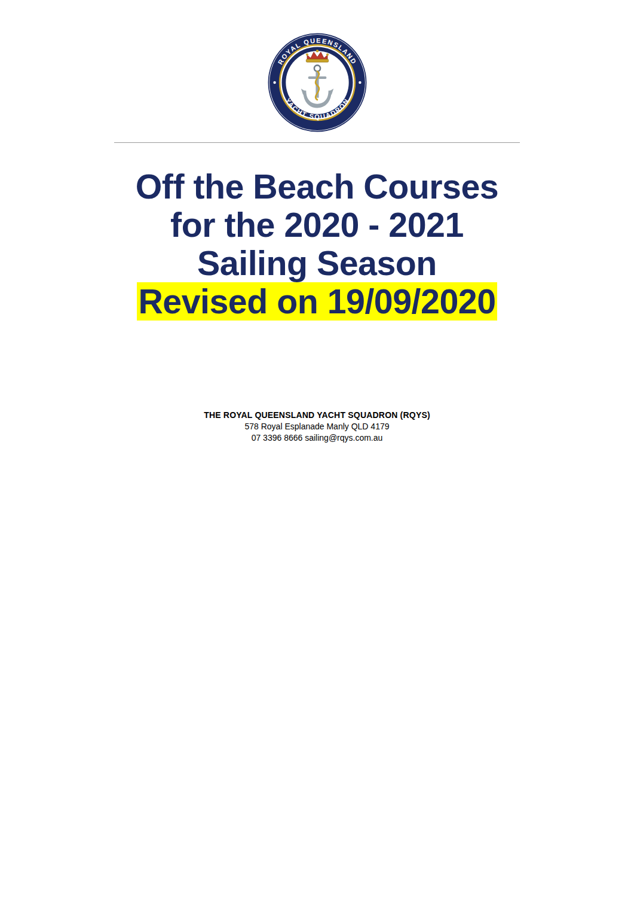ROYAL QUEENSLAND YACHT SQUADRON
Off the Beach Courses for the 2020 - 2021 Sailing Season Revised on 19/09/2020
THE ROYAL QUEENSLAND YACHT SQUADRON (RQYS)
578 Royal Esplanade Manly QLD 4179
07 3396 8666 sailing@rqys.com.au